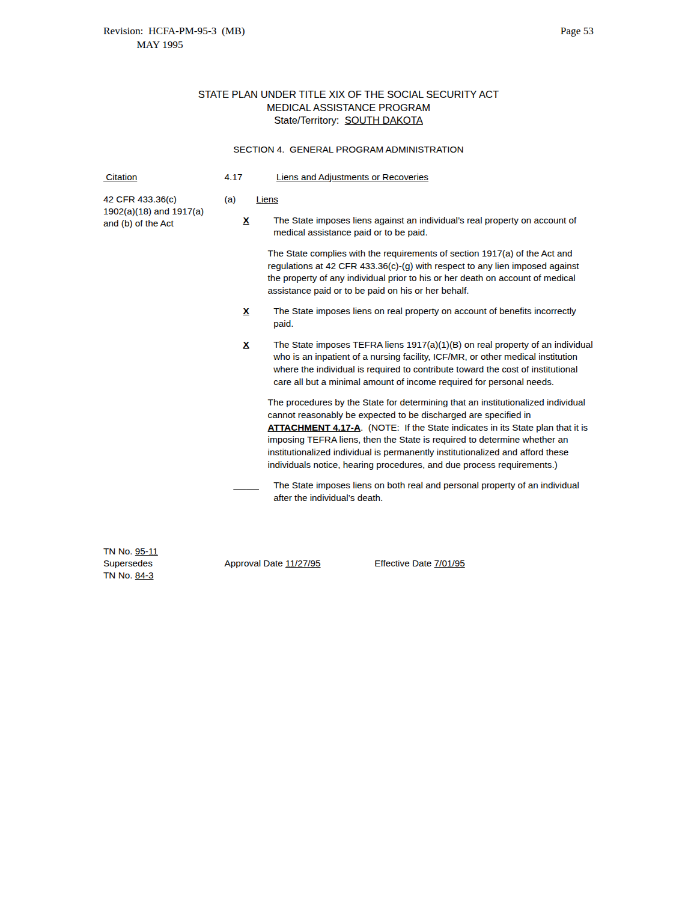Revision: HCFA-PM-95-3 (MB) MAY 1995
Page 53
STATE PLAN UNDER TITLE XIX OF THE SOCIAL SECURITY ACT MEDICAL ASSISTANCE PROGRAM State/Territory: SOUTH DAKOTA
SECTION 4. GENERAL PROGRAM ADMINISTRATION
Citation
4.17
Liens and Adjustments or Recoveries
42 CFR 433.36(c) 1902(a)(18) and 1917(a) and (b) of the Act
(a) Liens
X
The State imposes liens against an individual’s real property on account of medical assistance paid or to be paid.
The State complies with the requirements of section 1917(a) of the Act and regulations at 42 CFR 433.36(c)-(g) with respect to any lien imposed against the property of any individual prior to his or her death on account of medical assistance paid or to be paid on his or her behalf.
X
The State imposes liens on real property on account of benefits incorrectly paid.
X
The State imposes TEFRA liens 1917(a)(1)(B) on real property of an individual who is an inpatient of a nursing facility, ICF/MR, or other medical institution where the individual is required to contribute toward the cost of institutional care all but a minimal amount of income required for personal needs.
The procedures by the State for determining that an institutionalized individual cannot reasonably be expected to be discharged are specified in ATTACHMENT 4.17-A. (NOTE: If the State indicates in its State plan that it is imposing TEFRA liens, then the State is required to determine whether an institutionalized individual is permanently institutionalized and afford these individuals notice, hearing procedures, and due process requirements.)
The State imposes liens on both real and personal property of an individual after the individual’s death.
TN No. 95-11
Supersedes
Approval Date 11/27/95
Effective Date 7/01/95
TN No. 84-3